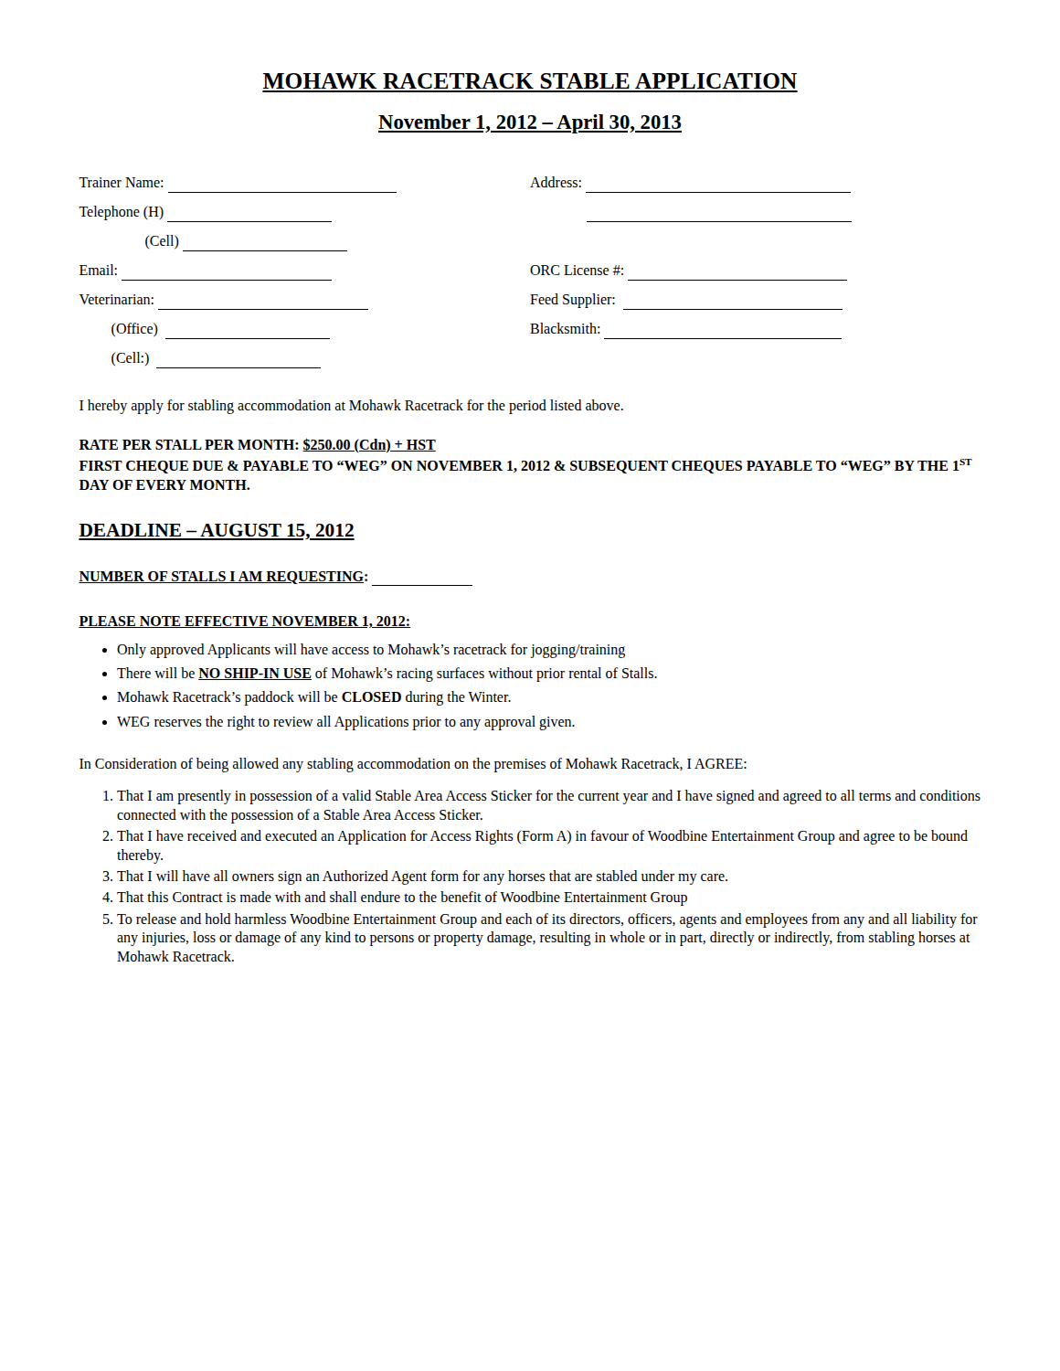MOHAWK RACETRACK STABLE APPLICATION
November 1, 2012 – April 30, 2013
| Trainer Name: | Address: |
| Telephone (H) | |
| (Cell) | |
| Email: | ORC License #: |
| Veterinarian: | Feed Supplier: |
| (Office) | Blacksmith: |
| (Cell:) | |
I hereby apply for stabling accommodation at Mohawk Racetrack for the period listed above.
RATE PER STALL PER MONTH: $250.00 (Cdn) + HST
FIRST CHEQUE DUE & PAYABLE TO “WEG” ON NOVEMBER 1, 2012 & SUBSEQUENT CHEQUES PAYABLE TO “WEG” BY THE 1ST DAY OF EVERY MONTH.
DEADLINE – AUGUST 15, 2012
NUMBER OF STALLS I AM REQUESTING:
PLEASE NOTE EFFECTIVE NOVEMBER 1, 2012:
Only approved Applicants will have access to Mohawk’s racetrack for jogging/training
There will be NO SHIP-IN USE of Mohawk’s racing surfaces without prior rental of Stalls.
Mohawk Racetrack’s paddock will be CLOSED during the Winter.
WEG reserves the right to review all Applications prior to any approval given.
In Consideration of being allowed any stabling accommodation on the premises of Mohawk Racetrack, I AGREE:
That I am presently in possession of a valid Stable Area Access Sticker for the current year and I have signed and agreed to all terms and conditions connected with the possession of a Stable Area Access Sticker.
That I have received and executed an Application for Access Rights (Form A) in favour of Woodbine Entertainment Group and agree to be bound thereby.
That I will have all owners sign an Authorized Agent form for any horses that are stabled under my care.
That this Contract is made with and shall endure to the benefit of Woodbine Entertainment Group
To release and hold harmless Woodbine Entertainment Group and each of its directors, officers, agents and employees from any and all liability for any injuries, loss or damage of any kind to persons or property damage, resulting in whole or in part, directly or indirectly, from stabling horses at Mohawk Racetrack.